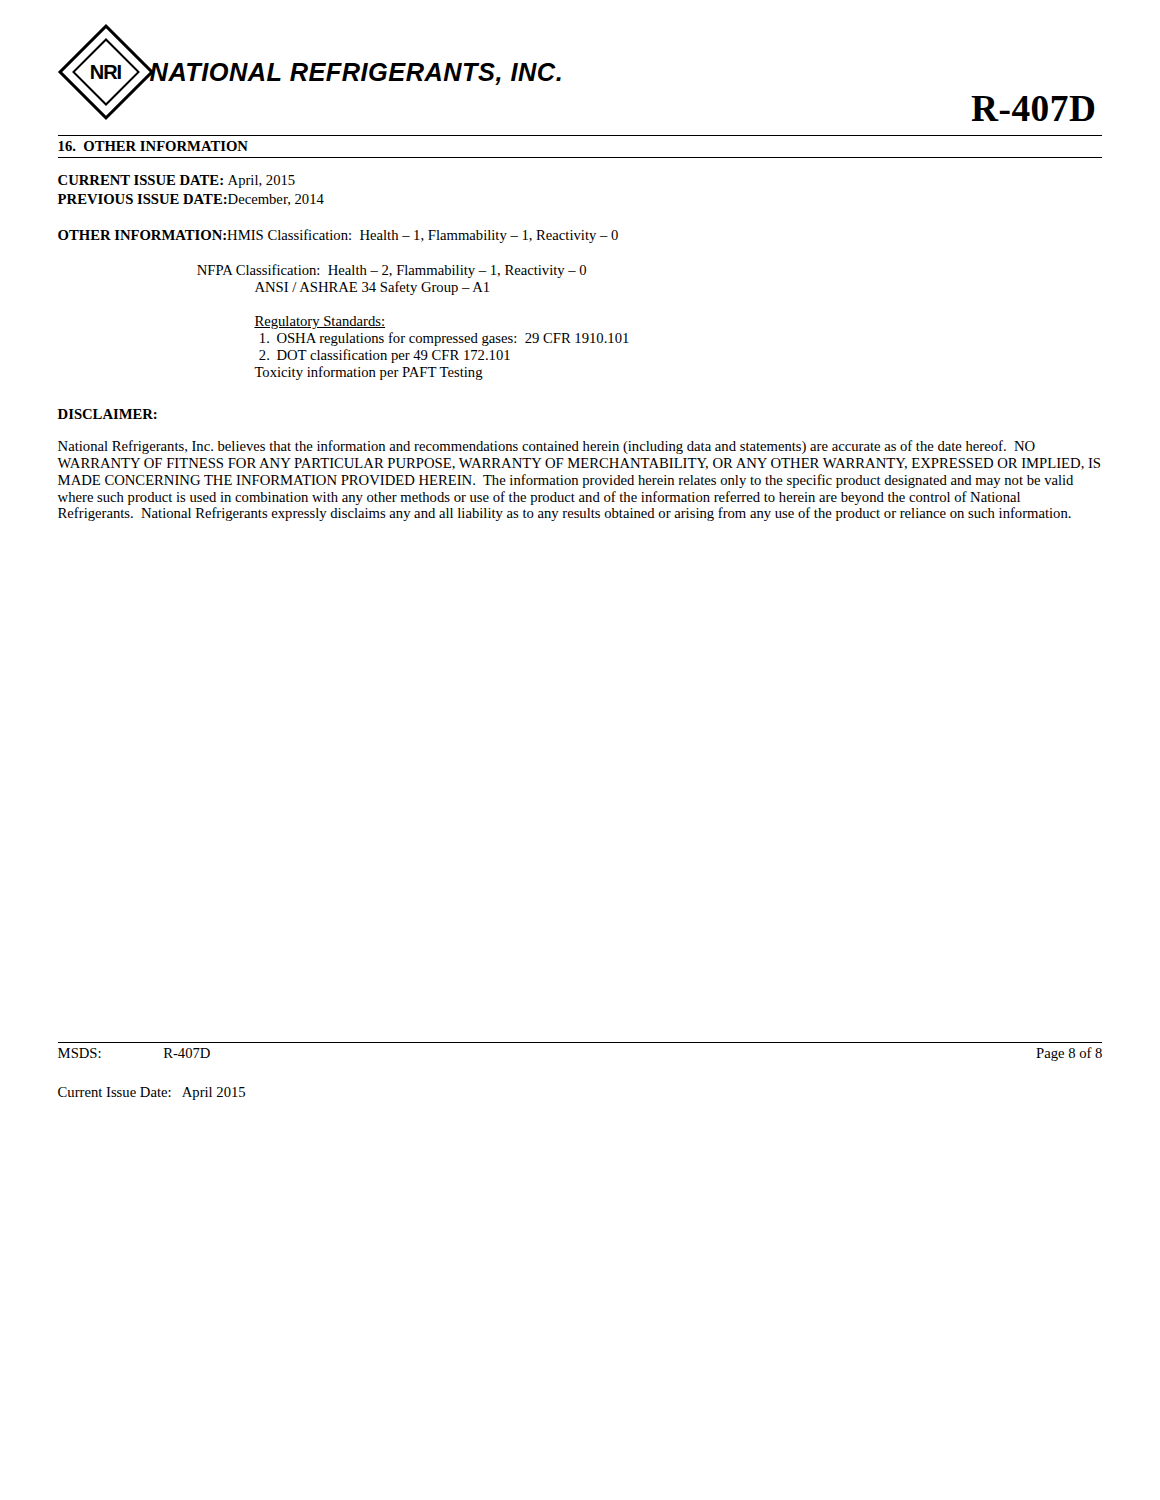NRI
NATIONAL REFRIGERANTS, INC.
R-407D
16. OTHER INFORMATION
| CURRENT ISSUE DATE: | April, 2015 |
| PREVIOUS ISSUE DATE: | December, 2014 |
| OTHER INFORMATION: | HMIS Classification: Health – 1, Flammability – 1, Reactivity – 0 |
NFPA Classification: Health – 2, Flammability – 1, Reactivity – 0
ANSI / ASHRAE 34 Safety Group – A1
Regulatory Standards:
OSHA regulations for compressed gases: 29 CFR 1910.101
DOT classification per 49 CFR 172.101
Toxicity information per PAFT Testing
DISCLAIMER:
National Refrigerants, Inc. believes that the information and recommendations contained herein (including data and statements) are accurate as of the date hereof. NO WARRANTY OF FITNESS FOR ANY PARTICULAR PURPOSE, WARRANTY OF MERCHANTABILITY, OR ANY OTHER WARRANTY, EXPRESSED OR IMPLIED, IS MADE CONCERNING THE INFORMATION PROVIDED HEREIN. The information provided herein relates only to the specific product designated and may not be valid where such product is used in combination with any other methods or use of the product and of the information referred to herein are beyond the control of National Refrigerants. National Refrigerants expressly disclaims any and all liability as to any results obtained or arising from any use of the product or reliance on such information.
MSDS: R-407D
Page 8 of 8
Current Issue Date: April 2015